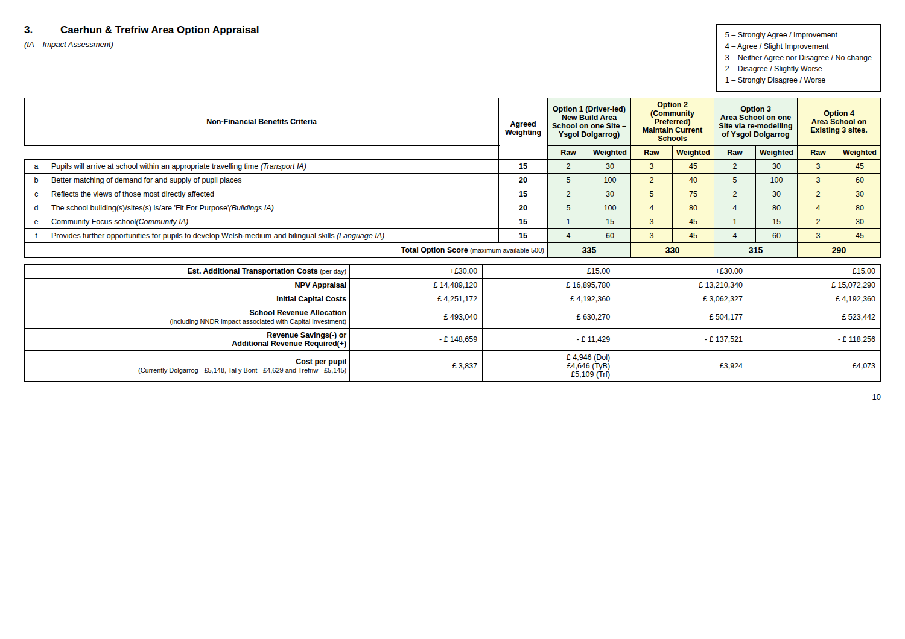5 – Strongly Agree / Improvement
4 – Agree / Slight Improvement
3 – Neither Agree nor Disagree / No change
2 – Disagree / Slightly Worse
1 – Strongly Disagree / Worse
3. Caerhun & Trefriw Area Option Appraisal
(IA – Impact Assessment)
| Non-Financial Benefits Criteria | Agreed Weighting | Option 1 (Driver-led) New Build Area School on one Site – Ysgol Dolgarrog) | Option 2 (Community Preferred) Maintain Current Schools | Option 3 Area School on one Site via re-modelling of Ysgol Dolgarrog | Option 4 Area School on Existing 3 sites. |
| --- | --- | --- | --- | --- | --- |
| | Raw | Weighted | Raw | Weighted | Raw | Weighted | Raw | Weighted |
| a | Pupils will arrive at school within an appropriate travelling time (Transport IA) | 15 | 2 | 30 | 3 | 45 | 2 | 30 | 3 | 45 |
| b | Better matching of demand for and supply of pupil places | 20 | 5 | 100 | 2 | 40 | 5 | 100 | 3 | 60 |
| c | Reflects the views of those most directly affected | 15 | 2 | 30 | 5 | 75 | 2 | 30 | 2 | 30 |
| d | The school building(s)/sites(s) is/are 'Fit For Purpose' (Buildings IA) | 20 | 5 | 100 | 4 | 80 | 4 | 80 | 4 | 80 |
| e | Community Focus school (Community IA) | 15 | 1 | 15 | 3 | 45 | 1 | 15 | 2 | 30 |
| f | Provides further opportunities for pupils to develop Welsh-medium and bilingual skills (Language IA) | 15 | 4 | 60 | 3 | 45 | 4 | 60 | 3 | 45 |
| Total Option Score (maximum available 500) | 335 | 330 | 315 | 290 |
| Est. Additional Transportation Costs (per day) | +£30.00 | £15.00 | +£30.00 | £15.00 |
| NPV Appraisal | £ 14,489,120 | £ 16,895,780 | £ 13,210,340 | £ 15,072,290 |
| Initial Capital Costs | £ 4,251,172 | £ 4,192,360 | £ 3,062,327 | £ 4,192,360 |
| School Revenue Allocation (including NNDR impact associated with Capital investment) | £ 493,040 | £ 630,270 | £ 504,177 | £ 523,442 |
| Revenue Savings(-) or Additional Revenue Required(+) | - £ 148,659 | - £ 11,429 | - £ 137,521 | - £ 118,256 |
| Cost per pupil (Currently Dolgarrog - £5,148, Tal y Bont - £4,629 and Trefriw - £5,145) | £ 3,837 | £ 4,946 (Dol) £4,646 (TyB) £5,109 (Trf) | £3,924 | £4,073 |
10